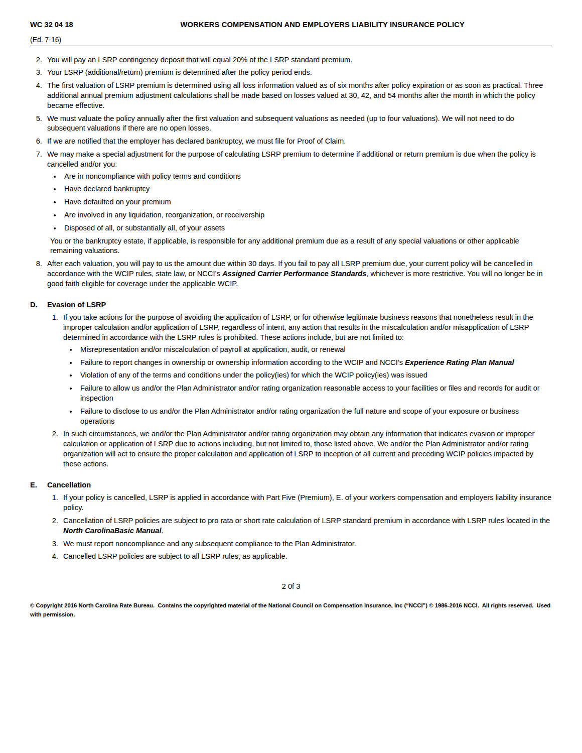WC 32 04 18 WORKERS COMPENSATION AND EMPLOYERS LIABILITY INSURANCE POLICY
(Ed. 7-16)
You will pay an LSRP contingency deposit that will equal 20% of the LSRP standard premium.
Your LSRP (additional/return) premium is determined after the policy period ends.
The first valuation of LSRP premium is determined using all loss information valued as of six months after policy expiration or as soon as practical. Three additional annual premium adjustment calculations shall be made based on losses valued at 30, 42, and 54 months after the month in which the policy became effective.
We must valuate the policy annually after the first valuation and subsequent valuations as needed (up to four valuations). We will not need to do subsequent valuations if there are no open losses.
If we are notified that the employer has declared bankruptcy, we must file for Proof of Claim.
We may make a special adjustment for the purpose of calculating LSRP premium to determine if additional or return premium is due when the policy is cancelled and/or you:
Are in noncompliance with policy terms and conditions
Have declared bankruptcy
Have defaulted on your premium
Are involved in any liquidation, reorganization, or receivership
Disposed of all, or substantially all, of your assets
You or the bankruptcy estate, if applicable, is responsible for any additional premium due as a result of any special valuations or other applicable remaining valuations.
After each valuation, you will pay to us the amount due within 30 days. If you fail to pay all LSRP premium due, your current policy will be cancelled in accordance with the WCIP rules, state law, or NCCI’s Assigned Carrier Performance Standards, whichever is more restrictive. You will no longer be in good faith eligible for coverage under the applicable WCIP.
D. Evasion of LSRP
If you take actions for the purpose of avoiding the application of LSRP, or for otherwise legitimate business reasons that nonetheless result in the improper calculation and/or application of LSRP, regardless of intent, any action that results in the miscalculation and/or misapplication of LSRP determined in accordance with the LSRP rules is prohibited. These actions include, but are not limited to:
Misrepresentation and/or miscalculation of payroll at application, audit, or renewal
Failure to report changes in ownership or ownership information according to the WCIP and NCCI’s Experience Rating Plan Manual
Violation of any of the terms and conditions under the policy(ies) for which the WCIP policy(ies) was issued
Failure to allow us and/or the Plan Administrator and/or rating organization reasonable access to your facilities or files and records for audit or inspection
Failure to disclose to us and/or the Plan Administrator and/or rating organization the full nature and scope of your exposure or business operations
In such circumstances, we and/or the Plan Administrator and/or rating organization may obtain any information that indicates evasion or improper calculation or application of LSRP due to actions including, but not limited to, those listed above. We and/or the Plan Administrator and/or rating organization will act to ensure the proper calculation and application of LSRP to inception of all current and preceding WCIP policies impacted by these actions.
E. Cancellation
If your policy is cancelled, LSRP is applied in accordance with Part Five (Premium), E. of your workers compensation and employers liability insurance policy.
Cancellation of LSRP policies are subject to pro rata or short rate calculation of LSRP standard premium in accordance with LSRP rules located in the North CarolinaBasic Manual.
We must report noncompliance and any subsequent compliance to the Plan Administrator.
Cancelled LSRP policies are subject to all LSRP rules, as applicable.
2 0f 3
© Copyright 2016 North Carolina Rate Bureau. Contains the copyrighted material of the National Council on Compensation Insurance, Inc (“NCCI”) © 1986-2016 NCCI. All rights reserved. Used with permission.